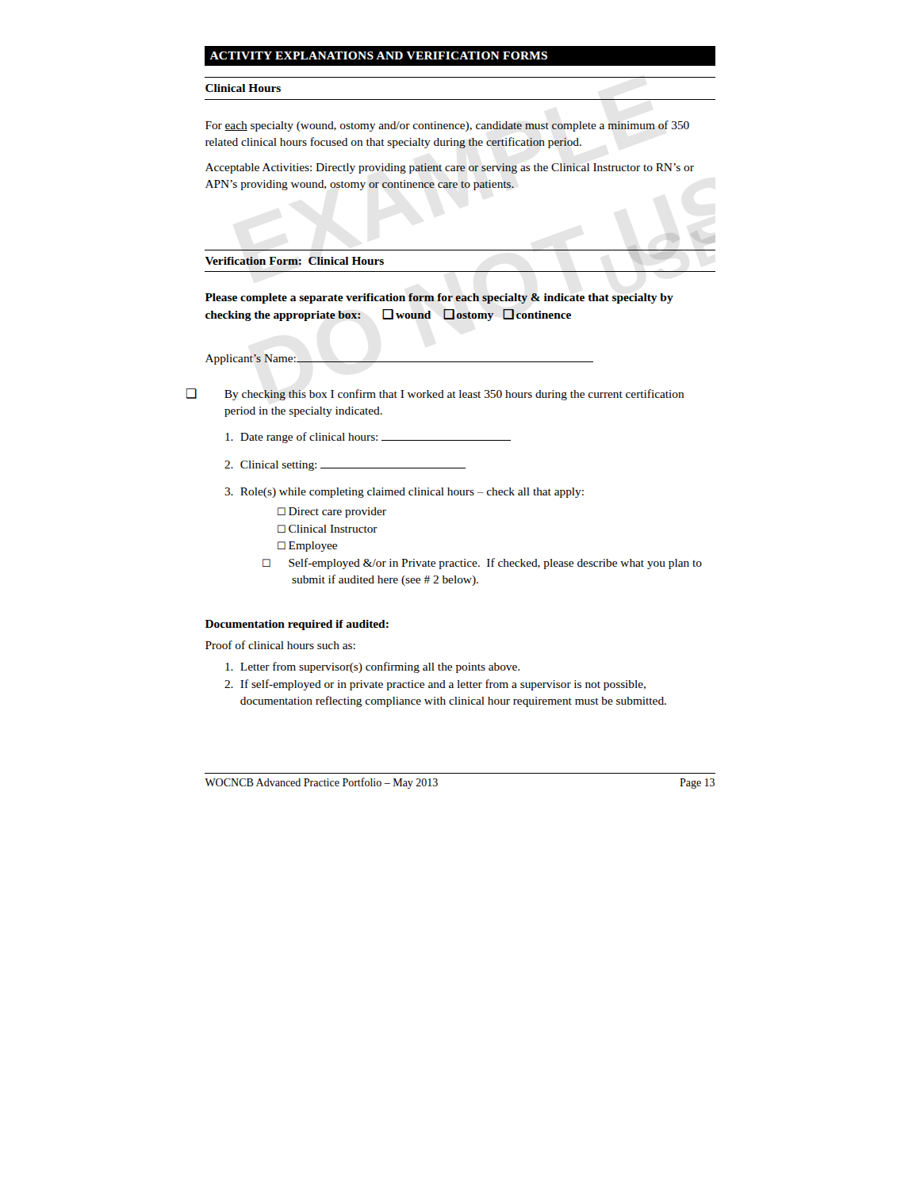EXAMPLE
DO NOT USE
USE
ACTIVITY EXPLANATIONS AND VERIFICATION FORMS
Clinical Hours
For each specialty (wound, ostomy and/or continence), candidate must complete a minimum of 350 related clinical hours focused on that specialty during the certification period.
Acceptable Activities: Directly providing patient care or serving as the Clinical Instructor to RN’s or APN’s providing wound, ostomy or continence care to patients.
Verification Form: Clinical Hours
Please complete a separate verification form for each specialty & indicate that specialty by checking the appropriate box: ❑wound ❑ostomy ❑continence
Applicant’s Name:
❑ By checking this box I confirm that I worked at least 350 hours during the current certification period in the specialty indicated.
Date range of clinical hours:
Clinical setting:
Role(s) while completing claimed clinical hours – check all that apply:
☐Direct care provider
☐Clinical Instructor
☐Employee
☐Self-employed &/or in Private practice. If checked, please describe what you plan to submit if audited here (see # 2 below).
Documentation required if audited:
Proof of clinical hours such as:
Letter from supervisor(s) confirming all the points above.
If self-employed or in private practice and a letter from a supervisor is not possible, documentation reflecting compliance with clinical hour requirement must be submitted.
WOCNCB Advanced Practice Portfolio – May 2013 Page 13